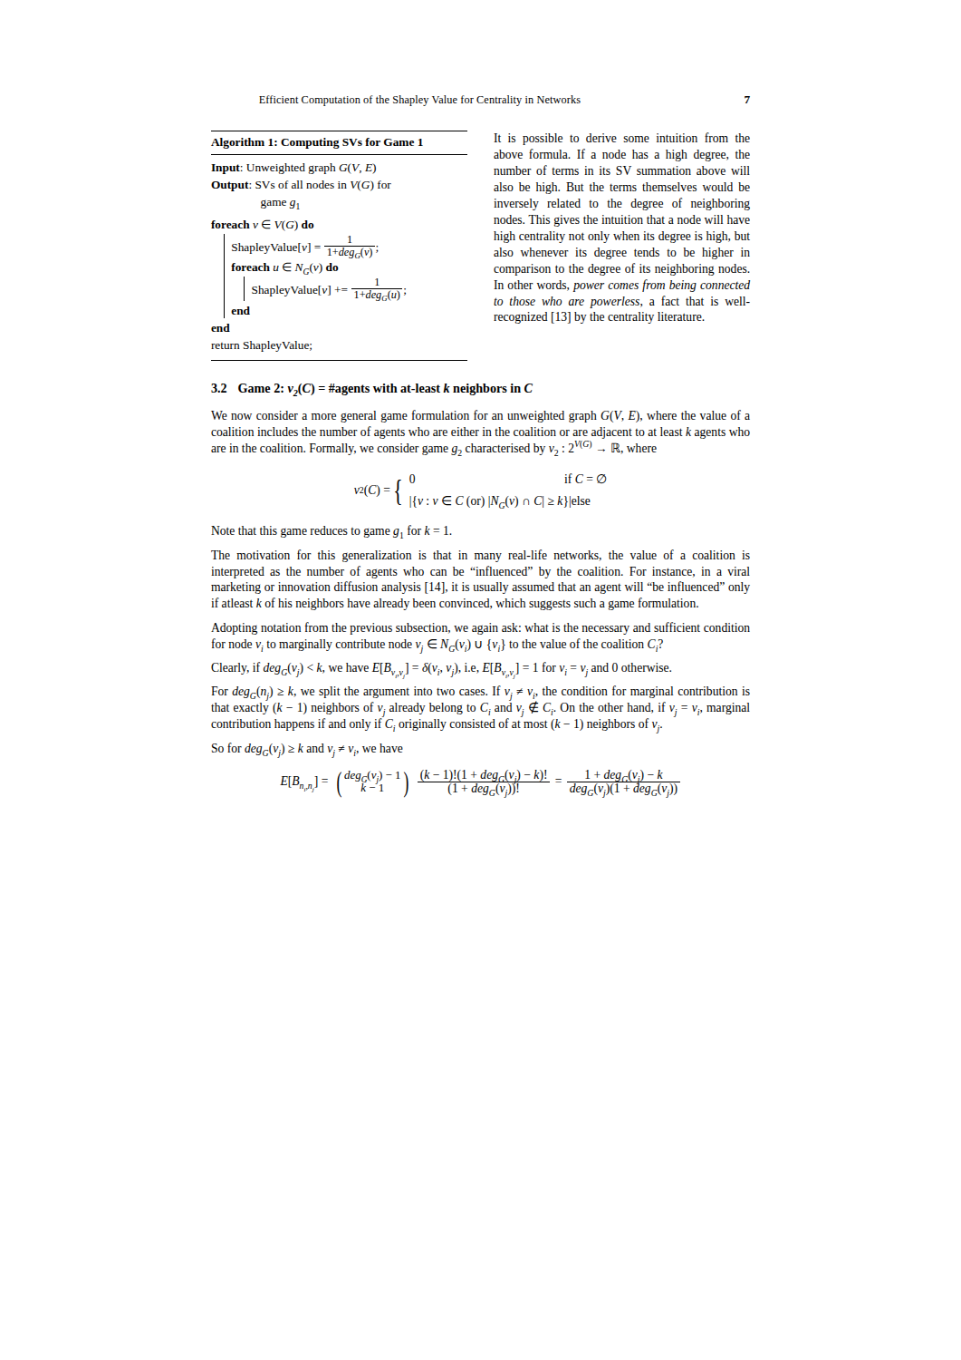Efficient Computation of the Shapley Value for Centrality in Networks 7
Algorithm 1: Computing SVs for Game 1
Input: Unweighted graph G(V, E)
Output: SVs of all nodes in V(G) for
game g1
foreach v ∈ V(G) do
ShapleyValue[v] = 11+degG(v);
foreach u ∈ NG(v) do
ShapleyValue[v] += 11+degG(u);
end
end
return ShapleyValue;
It is possible to derive some intuition from the above formula. If a node has a high degree, the number of terms in its SV summation above will also be high. But the terms themselves would be inversely related to the degree of neighboring nodes. This gives the intuition that a node will have high centrality not only when its degree is high, but also whenever its degree tends to be higher in comparison to the degree of its neighboring nodes. In other words, power comes from being connected to those who are powerless, a fact that is well-recognized [13] by the centrality literature.
3.2 Game 2: ν2(C) = #agents with at-least k neighbors in C
We now consider a more general game formulation for an unweighted graph G(V, E), where the value of a coalition includes the number of agents who are either in the coalition or are adjacent to at least k agents who are in the coalition. Formally, we consider game g2 characterised by ν2 : 2V(G) → ℝ, where
ν2(C) = { 0 if C = ∅ |{v : v ∈ C (or) |NG(v) ∩ C| ≥ k}|else
Note that this game reduces to game g1 for k = 1.
The motivation for this generalization is that in many real-life networks, the value of a coalition is interpreted as the number of agents who can be “influenced” by the coalition. For instance, in a viral marketing or innovation diffusion analysis [14], it is usually assumed that an agent will “be influenced” only if atleast k of his neighbors have already been convinced, which suggests such a game formulation.
Adopting notation from the previous subsection, we again ask: what is the necessary and sufficient condition for node vi to marginally contribute node vj ∈ NG(vi) ∪ {vi} to the value of the coalition Ci?
Clearly, if degG(vj) < k, we have E[Bvi,vj] = δ(vi, vj), i.e, E[Bvi,vj] = 1 for vi = vj and 0 otherwise.
For degG(nj) ≥ k, we split the argument into two cases. If vj ≠ vi, the condition for marginal contribution is that exactly (k − 1) neighbors of vj already belong to Ci and vj ∉ Ci. On the other hand, if vj = vi, marginal contribution happens if and only if Ci originally consisted of at most (k − 1) neighbors of vj.
So for degG(vj) ≥ k and vj ≠ vi, we have
E[Bni,nj] = ( degG(vj) − 1
k − 1 ) (k − 1)!(1 + degG(vj) − k)!(1 + degG(vj))! = 1 + degG(vj) − k degG(vj)(1 + degG(vj))